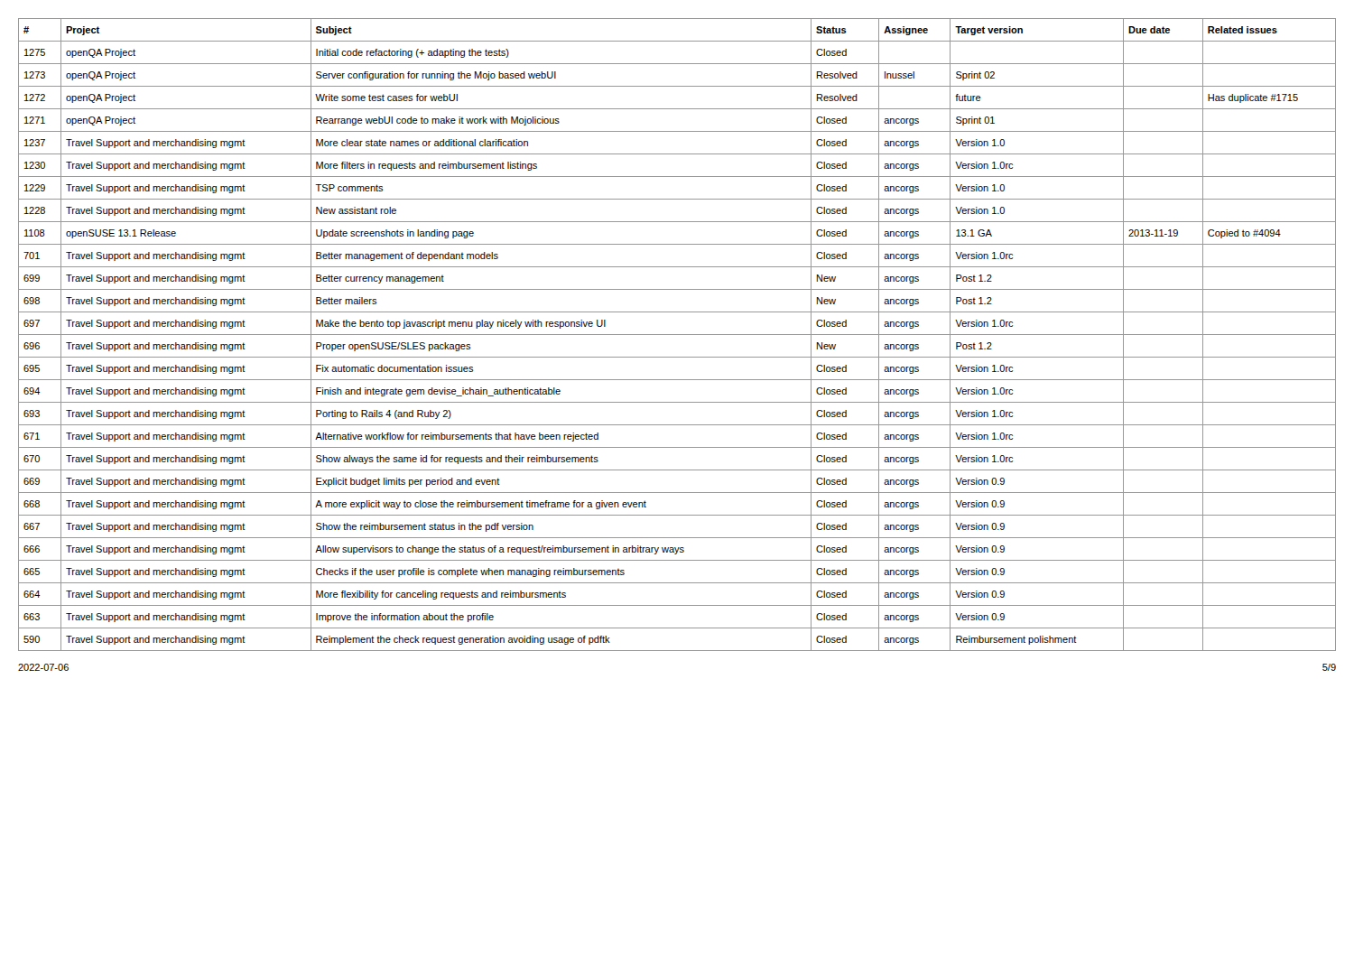| # | Project | Subject | Status | Assignee | Target version | Due date | Related issues |
| --- | --- | --- | --- | --- | --- | --- | --- |
| 1275 | openQA Project | Initial code refactoring (+ adapting the tests) | Closed | | | | |
| 1273 | openQA Project | Server configuration for running the Mojo based webUI | Resolved | lnussel | Sprint 02 | | |
| 1272 | openQA Project | Write some test cases for webUI | Resolved | | future | | Has duplicate #1715 |
| 1271 | openQA Project | Rearrange webUI code to make it work with Mojolicious | Closed | ancorgs | Sprint 01 | | |
| 1237 | Travel Support and merchandising mgmt | More clear state names or additional clarification | Closed | ancorgs | Version 1.0 | | |
| 1230 | Travel Support and merchandising mgmt | More filters in requests and reimbursement listings | Closed | ancorgs | Version 1.0rc | | |
| 1229 | Travel Support and merchandising mgmt | TSP comments | Closed | ancorgs | Version 1.0 | | |
| 1228 | Travel Support and merchandising mgmt | New assistant role | Closed | ancorgs | Version 1.0 | | |
| 1108 | openSUSE 13.1 Release | Update screenshots in landing page | Closed | ancorgs | 13.1 GA | 2013-11-19 | Copied to #4094 |
| 701 | Travel Support and merchandising mgmt | Better management of dependant models | Closed | ancorgs | Version 1.0rc | | |
| 699 | Travel Support and merchandising mgmt | Better currency management | New | ancorgs | Post 1.2 | | |
| 698 | Travel Support and merchandising mgmt | Better mailers | New | ancorgs | Post 1.2 | | |
| 697 | Travel Support and merchandising mgmt | Make the bento top javascript menu play nicely with responsive UI | Closed | ancorgs | Version 1.0rc | | |
| 696 | Travel Support and merchandising mgmt | Proper openSUSE/SLES packages | New | ancorgs | Post 1.2 | | |
| 695 | Travel Support and merchandising mgmt | Fix automatic documentation issues | Closed | ancorgs | Version 1.0rc | | |
| 694 | Travel Support and merchandising mgmt | Finish and integrate gem devise_ichain_authenticatable | Closed | ancorgs | Version 1.0rc | | |
| 693 | Travel Support and merchandising mgmt | Porting to Rails 4 (and Ruby 2) | Closed | ancorgs | Version 1.0rc | | |
| 671 | Travel Support and merchandising mgmt | Alternative workflow for reimbursements that have been rejected | Closed | ancorgs | Version 1.0rc | | |
| 670 | Travel Support and merchandising mgmt | Show always the same id for requests and their reimbursements | Closed | ancorgs | Version 1.0rc | | |
| 669 | Travel Support and merchandising mgmt | Explicit budget limits per period and event | Closed | ancorgs | Version 0.9 | | |
| 668 | Travel Support and merchandising mgmt | A more explicit way to close the reimbursement timeframe for a given event | Closed | ancorgs | Version 0.9 | | |
| 667 | Travel Support and merchandising mgmt | Show the reimbursement status in the pdf version | Closed | ancorgs | Version 0.9 | | |
| 666 | Travel Support and merchandising mgmt | Allow supervisors to change the status of a request/reimbursement in arbitrary ways | Closed | ancorgs | Version 0.9 | | |
| 665 | Travel Support and merchandising mgmt | Checks if the user profile is complete when managing reimbursements | Closed | ancorgs | Version 0.9 | | |
| 664 | Travel Support and merchandising mgmt | More flexibility for canceling requests and reimbursments | Closed | ancorgs | Version 0.9 | | |
| 663 | Travel Support and merchandising mgmt | Improve the information about the profile | Closed | ancorgs | Version 0.9 | | |
| 590 | Travel Support and merchandising mgmt | Reimplement the check request generation avoiding usage of pdftk | Closed | ancorgs | Reimbursement polishment | | |
2022-07-06
5/9